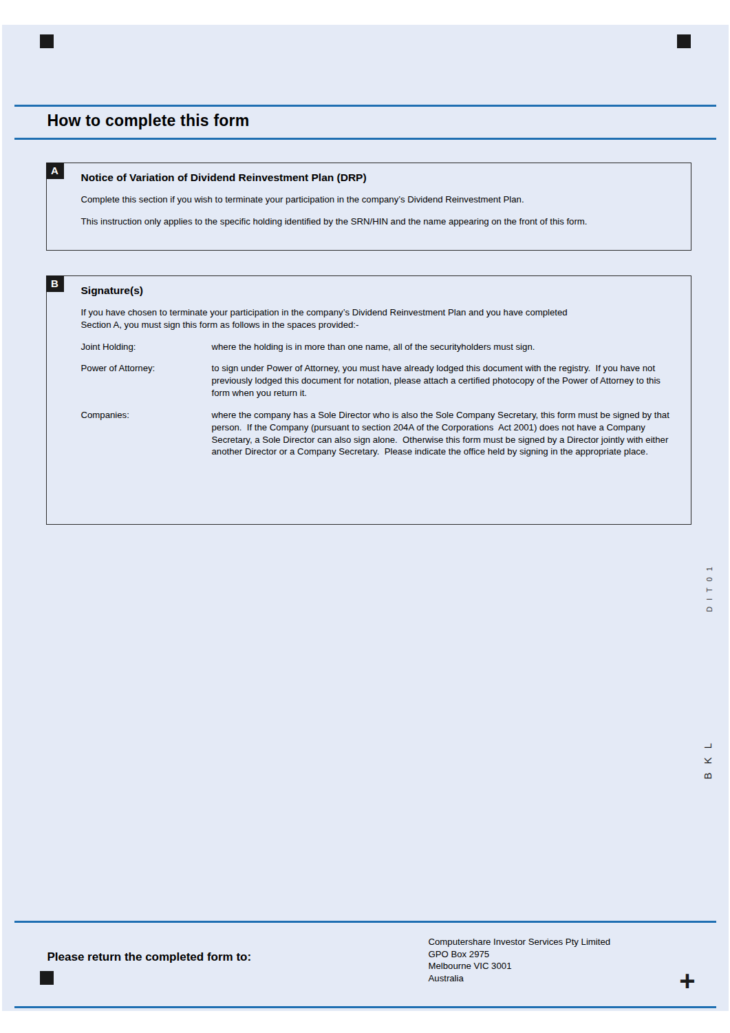+
How to complete this form
A
Notice of Variation of Dividend Reinvestment Plan (DRP)
Complete this section if you wish to terminate your participation in the company’s Dividend Reinvestment Plan.
This instruction only applies to the specific holding identified by the SRN/HIN and the name appearing on the front of this form.
B
Signature(s)
If you have chosen to terminate your participation in the company’s Dividend Reinvestment Plan and you have completed
Section A, you must sign this form as follows in the spaces provided:-
Joint Holding:
where the holding is in more than one name, all of the securityholders must sign.
Power of Attorney:
to sign under Power of Attorney, you must have already lodged this document with the registry. If you have not previously lodged this document for notation, please attach a certified photocopy of the Power of Attorney to this form when you return it.
Companies:
where the company has a Sole Director who is also the Sole Company Secretary, this form must be signed by that person. If the Company (pursuant to section 204A of the Corporations Act 2001) does not have a Company Secretary, a Sole Director can also sign alone. Otherwise this form must be signed by a Director jointly with either another Director or a Company Secretary. Please indicate the office held by signing in the appropriate place.
D I T 0 1
B K L
Please return the completed form to:
Computershare Investor Services Pty Limited
GPO Box 2975
Melbourne VIC 3001
Australia